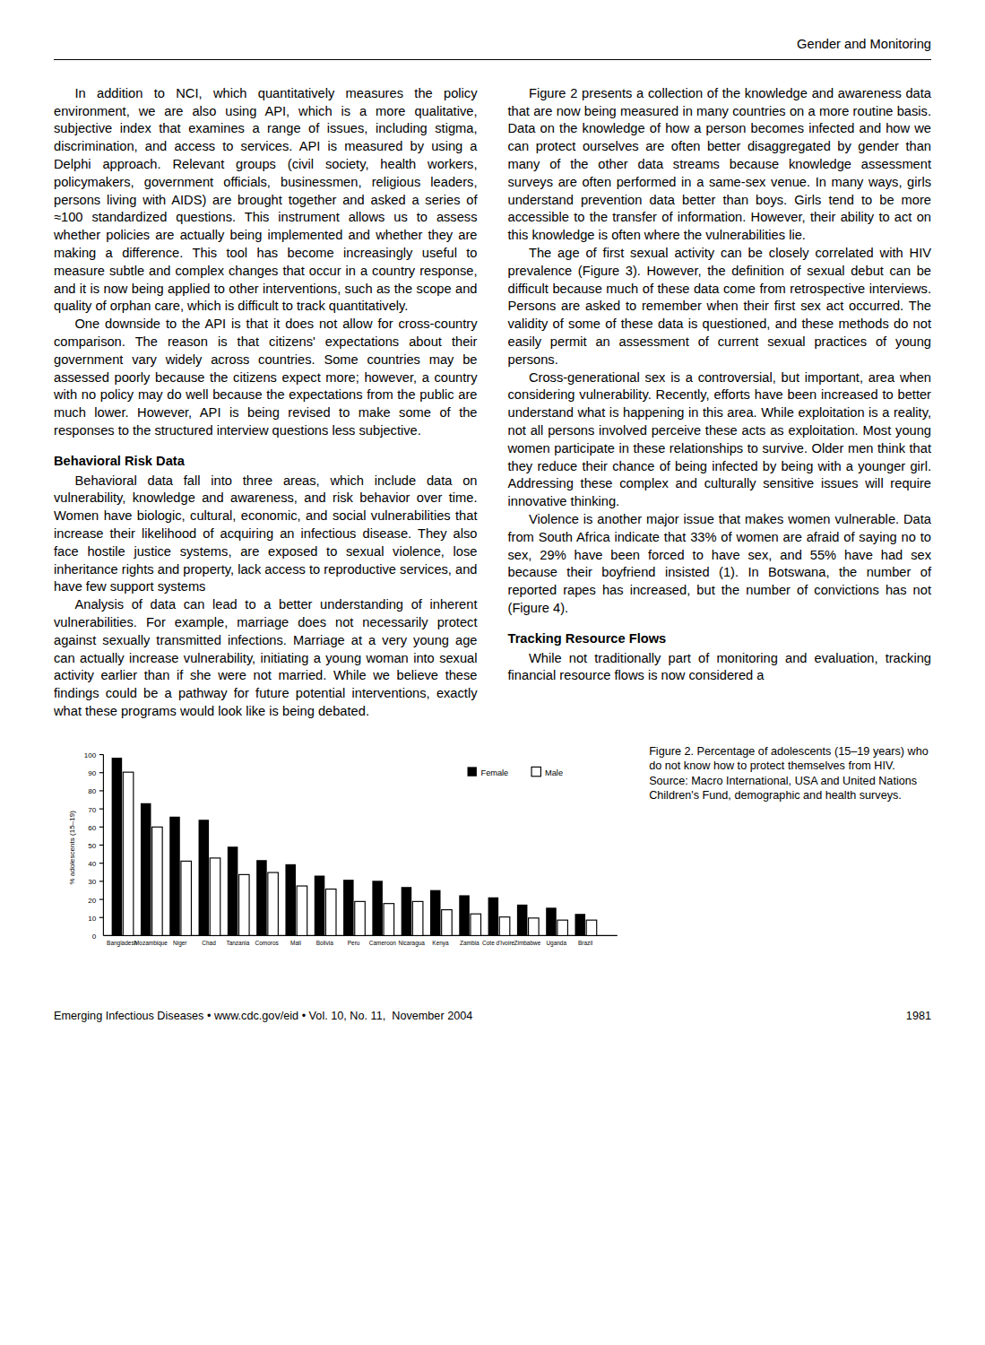Gender and Monitoring
In addition to NCI, which quantitatively measures the policy environment, we are also using API, which is a more qualitative, subjective index that examines a range of issues, including stigma, discrimination, and access to services. API is measured by using a Delphi approach. Relevant groups (civil society, health workers, policymakers, government officials, businessmen, religious leaders, persons living with AIDS) are brought together and asked a series of ≈100 standardized questions. This instrument allows us to assess whether policies are actually being implemented and whether they are making a difference. This tool has become increasingly useful to measure subtle and complex changes that occur in a country response, and it is now being applied to other interventions, such as the scope and quality of orphan care, which is difficult to track quantitatively.
One downside to the API is that it does not allow for cross-country comparison. The reason is that citizens' expectations about their government vary widely across countries. Some countries may be assessed poorly because the citizens expect more; however, a country with no policy may do well because the expectations from the public are much lower. However, API is being revised to make some of the responses to the structured interview questions less subjective.
Behavioral Risk Data
Behavioral data fall into three areas, which include data on vulnerability, knowledge and awareness, and risk behavior over time. Women have biologic, cultural, economic, and social vulnerabilities that increase their likelihood of acquiring an infectious disease. They also face hostile justice systems, are exposed to sexual violence, lose inheritance rights and property, lack access to reproductive services, and have few support systems
Analysis of data can lead to a better understanding of inherent vulnerabilities. For example, marriage does not necessarily protect against sexually transmitted infections. Marriage at a very young age can actually increase vulnerability, initiating a young woman into sexual activity earlier than if she were not married. While we believe these findings could be a pathway for future potential interventions, exactly what these programs would look like is being debated.
Figure 2 presents a collection of the knowledge and awareness data that are now being measured in many countries on a more routine basis. Data on the knowledge of how a person becomes infected and how we can protect ourselves are often better disaggregated by gender than many of the other data streams because knowledge assessment surveys are often performed in a same-sex venue. In many ways, girls understand prevention data better than boys. Girls tend to be more accessible to the transfer of information. However, their ability to act on this knowledge is often where the vulnerabilities lie.
The age of first sexual activity can be closely correlated with HIV prevalence (Figure 3). However, the definition of sexual debut can be difficult because much of these data come from retrospective interviews. Persons are asked to remember when their first sex act occurred. The validity of some of these data is questioned, and these methods do not easily permit an assessment of current sexual practices of young persons.
Cross-generational sex is a controversial, but important, area when considering vulnerability. Recently, efforts have been increased to better understand what is happening in this area. While exploitation is a reality, not all persons involved perceive these acts as exploitation. Most young women participate in these relationships to survive. Older men think that they reduce their chance of being infected by being with a younger girl. Addressing these complex and culturally sensitive issues will require innovative thinking.
Violence is another major issue that makes women vulnerable. Data from South Africa indicate that 33% of women are afraid of saying no to sex, 29% have been forced to have sex, and 55% have had sex because their boyfriend insisted (1). In Botswana, the number of reported rapes has increased, but the number of convictions has not (Figure 4).
Tracking Resource Flows
While not traditionally part of monitoring and evaluation, tracking financial resource flows is now considered a
100 90 80 70 60 50 40 30 20 10 0 % adolescents (15–19) Female Male Bangladesh Mozambique Niger Chad Tanzania Comoros Mali Bolivia Peru Cameroon Nicaragua Kenya Zambia Cote d'Ivoire Zimbabwe Uganda Brazil
Figure 2. Percentage of adolescents (15–19 years) who do not know how to protect themselves from HIV. Source: Macro International, USA and United Nations Children's Fund, demographic and health surveys.
Emerging Infectious Diseases • www.cdc.gov/eid • Vol. 10, No. 11, November 2004 1981